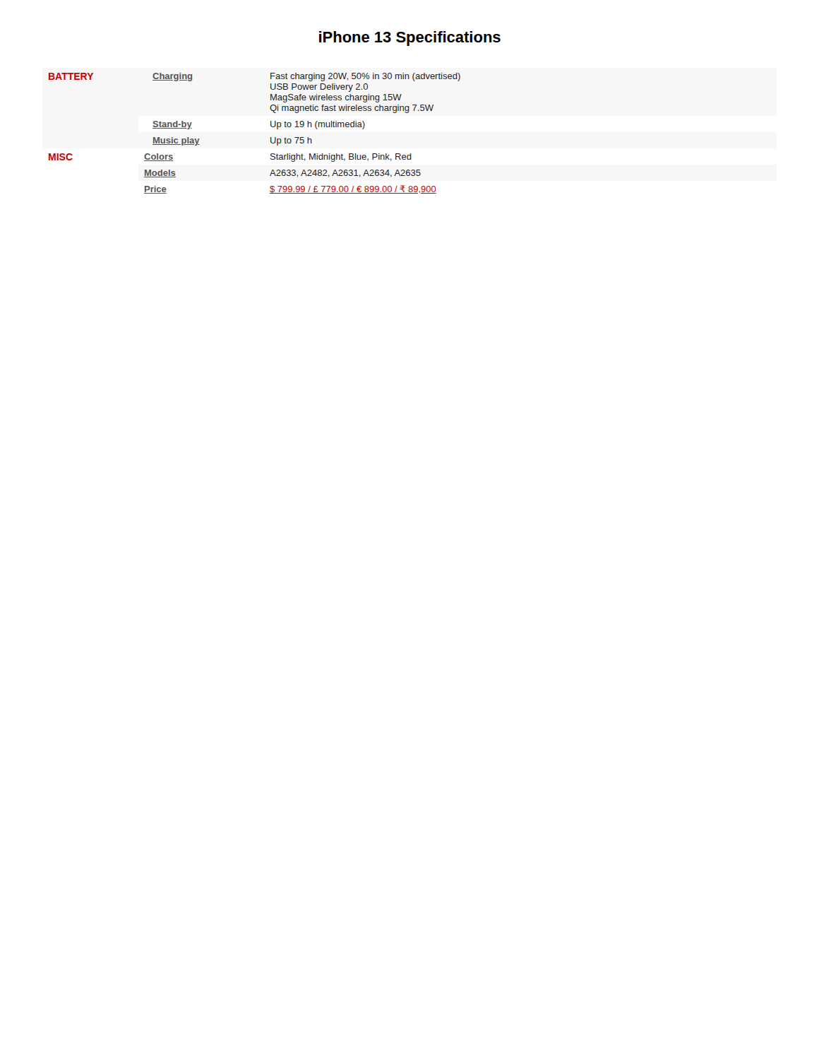iPhone 13 Specifications
| BATTERY | Charging | Fast charging 20W, 50% in 30 min (advertised) USB Power Delivery 2.0 MagSafe wireless charging 15W Qi magnetic fast wireless charging 7.5W |
| Stand-by | Up to 19 h (multimedia) |
| Music play | Up to 75 h |
| MISC | Colors | Starlight, Midnight, Blue, Pink, Red |
| Models | A2633, A2482, A2631, A2634, A2635 |
| Price | $ 799.99 / £ 779.00 / € 899.00 / ₹ 89,900 |